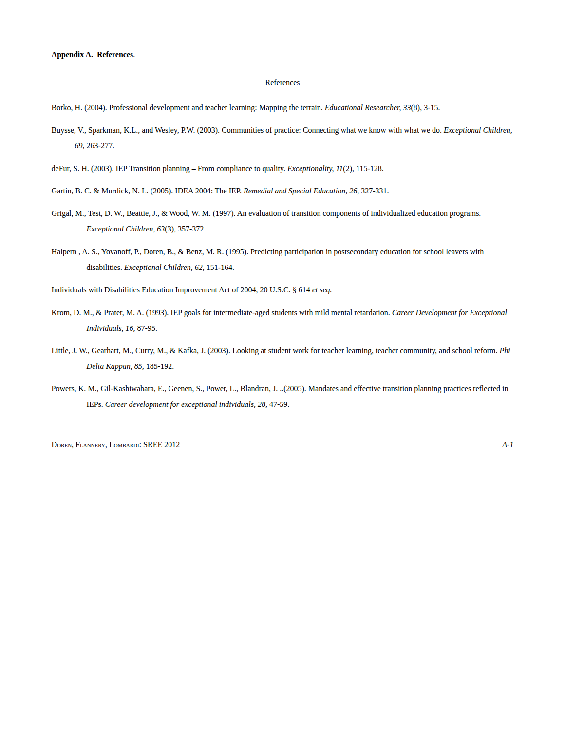Appendix A. References.
References
Borko, H. (2004). Professional development and teacher learning: Mapping the terrain. Educational Researcher, 33(8), 3-15.
Buysse, V., Sparkman, K.L., and Wesley, P.W. (2003). Communities of practice: Connecting what we know with what we do. Exceptional Children, 69, 263-277.
deFur, S. H. (2003). IEP Transition planning – From compliance to quality. Exceptionality, 11(2), 115-128.
Gartin, B. C. & Murdick, N. L. (2005). IDEA 2004: The IEP. Remedial and Special Education, 26, 327-331.
Grigal, M., Test, D. W., Beattie, J., & Wood, W. M. (1997). An evaluation of transition components of individualized education programs. Exceptional Children, 63(3), 357-372
Halpern , A. S., Yovanoff, P., Doren, B., & Benz, M. R. (1995). Predicting participation in postsecondary education for school leavers with disabilities. Exceptional Children, 62, 151-164.
Individuals with Disabilities Education Improvement Act of 2004, 20 U.S.C. § 614 et seq.
Krom, D. M., & Prater, M. A. (1993). IEP goals for intermediate-aged students with mild mental retardation. Career Development for Exceptional Individuals, 16, 87-95.
Little, J. W., Gearhart, M., Curry, M., & Kafka, J. (2003). Looking at student work for teacher learning, teacher community, and school reform. Phi Delta Kappan, 85, 185-192.
Powers, K. M., Gil-Kashiwabara, E., Geenen, S., Power, L., Blandran, J. ..(2005). Mandates and effective transition planning practices reflected in IEPs. Career development for exceptional individuals, 28, 47-59.
Doren, Flannery, Lombardi: SREE 2012 A-1